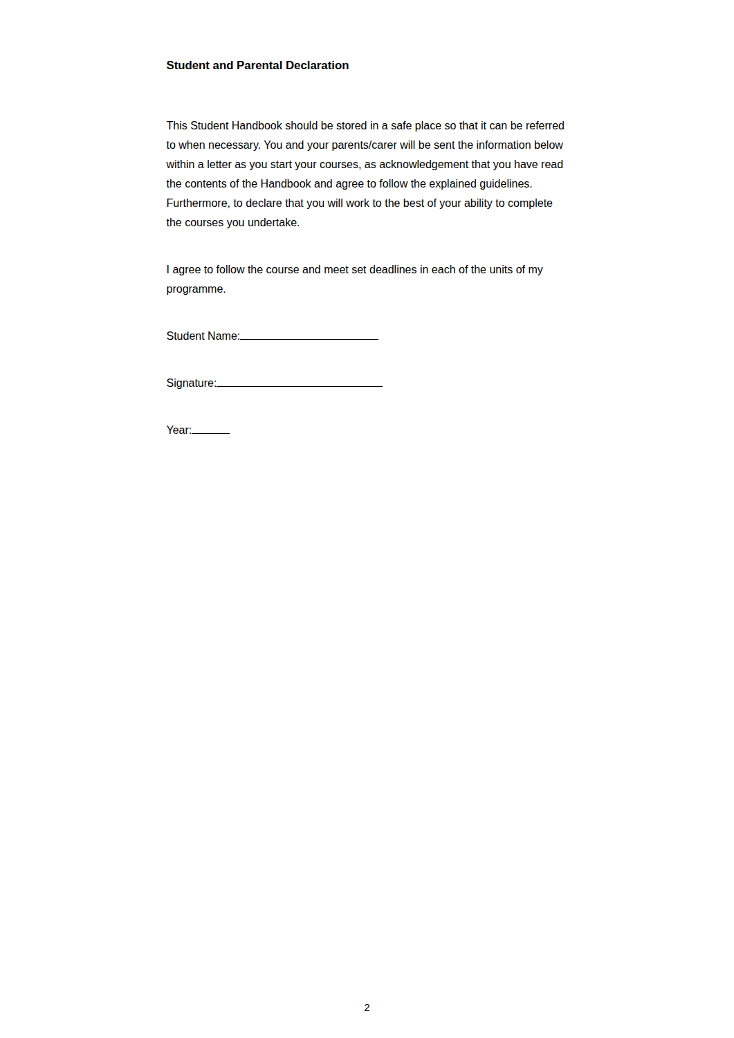Student and Parental Declaration
This Student Handbook should be stored in a safe place so that it can be referred to when necessary. You and your parents/carer will be sent the information below within a letter as you start your courses, as acknowledgement that you have read the contents of the Handbook and agree to follow the explained guidelines. Furthermore, to declare that you will work to the best of your ability to complete the courses you undertake.
I agree to follow the course and meet set deadlines in each of the units of my programme.
Student Name:
Signature:
Year:
2